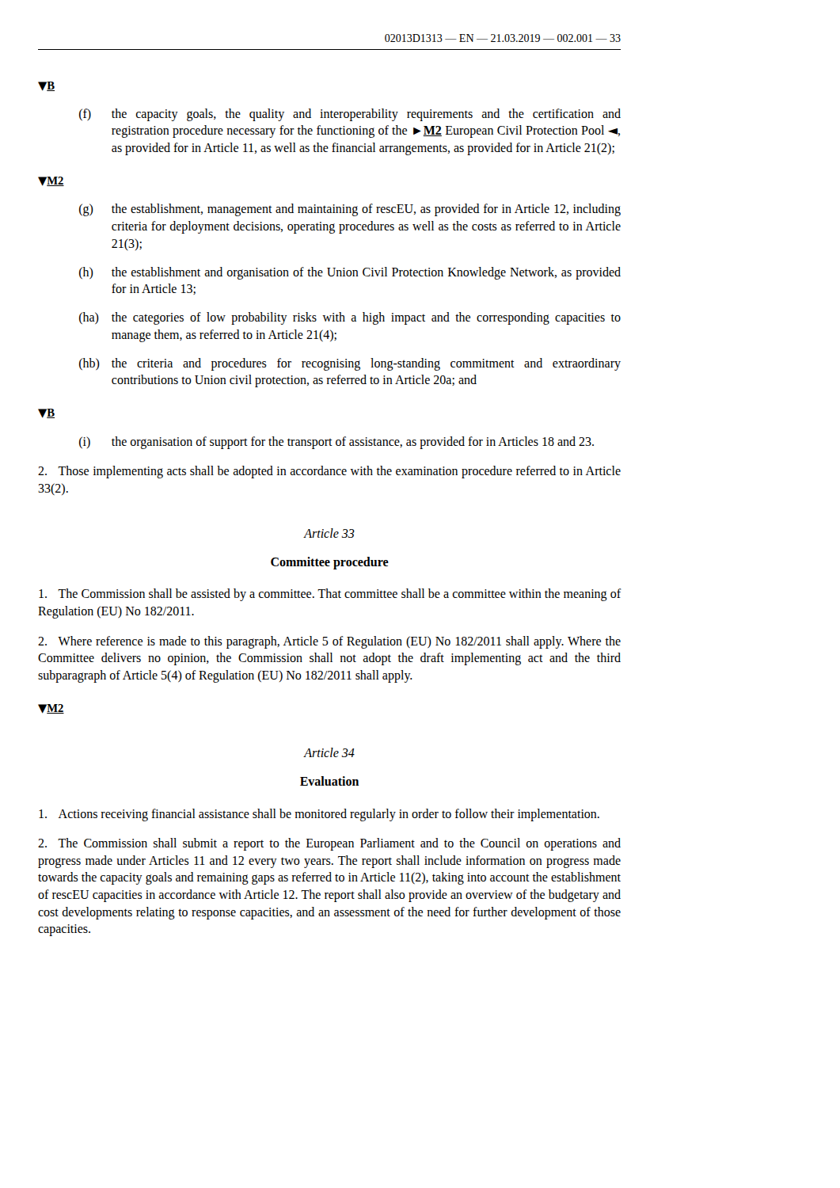02013D1313 — EN — 21.03.2019 — 002.001 — 33
▼B
(f)
the capacity goals, the quality and interoperability requirements and the certification and registration procedure necessary for the functioning of the ►M2 European Civil Protection Pool ◄, as provided for in Article 11, as well as the financial arrangements, as provided for in Article 21(2);
▼M2
(g)
the establishment, management and maintaining of rescEU, as provided for in Article 12, including criteria for deployment decisions, operating procedures as well as the costs as referred to in Article 21(3);
(h)
the establishment and organisation of the Union Civil Protection Knowledge Network, as provided for in Article 13;
(ha)
the categories of low probability risks with a high impact and the corresponding capacities to manage them, as referred to in Article 21(4);
(hb)
the criteria and procedures for recognising long-standing commitment and extraordinary contributions to Union civil protection, as referred to in Article 20a; and
▼B
(i)
the organisation of support for the transport of assistance, as provided for in Articles 18 and 23.
2. Those implementing acts shall be adopted in accordance with the examination procedure referred to in Article 33(2).
Article 33
Committee procedure
1. The Commission shall be assisted by a committee. That committee shall be a committee within the meaning of Regulation (EU) No 182/2011.
2. Where reference is made to this paragraph, Article 5 of Regulation (EU) No 182/2011 shall apply. Where the Committee delivers no opinion, the Commission shall not adopt the draft implementing act and the third subparagraph of Article 5(4) of Regulation (EU) No 182/2011 shall apply.
▼M2
Article 34
Evaluation
1. Actions receiving financial assistance shall be monitored regularly in order to follow their implementation.
2. The Commission shall submit a report to the European Parliament and to the Council on operations and progress made under Articles 11 and 12 every two years. The report shall include information on progress made towards the capacity goals and remaining gaps as referred to in Article 11(2), taking into account the establishment of rescEU capacities in accordance with Article 12. The report shall also provide an overview of the budgetary and cost developments relating to response capacities, and an assessment of the need for further development of those capacities.